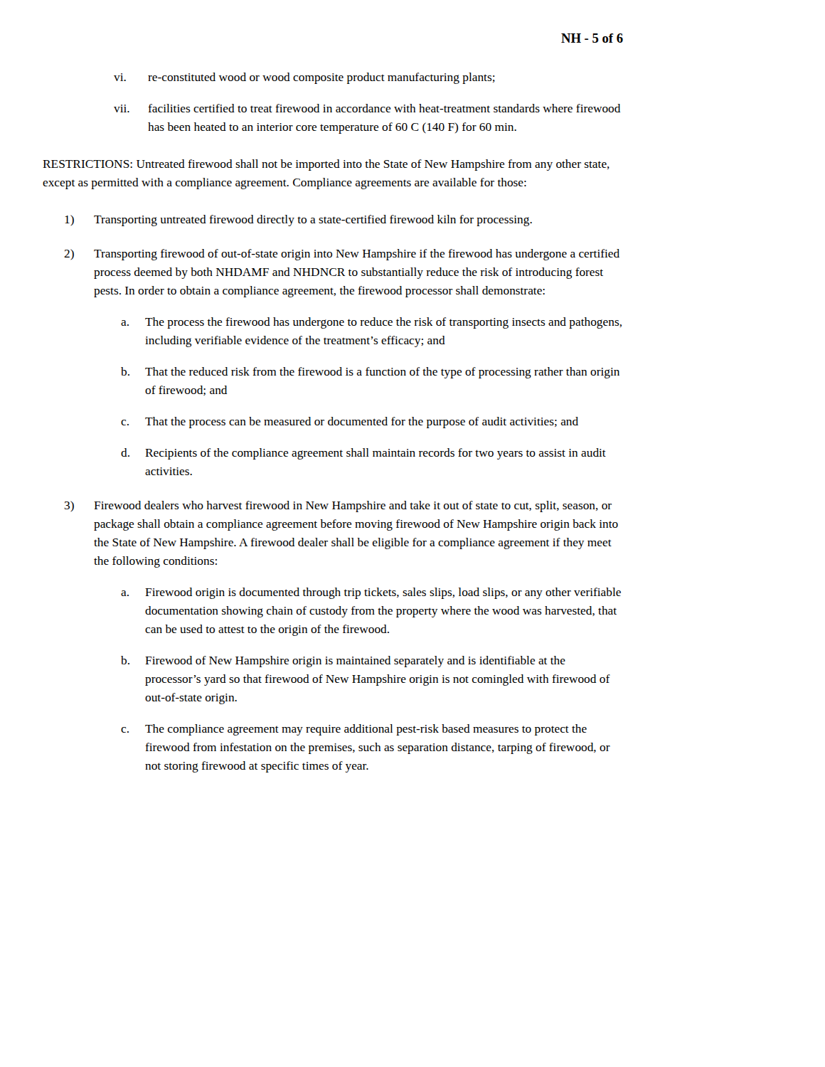NH - 5 of 6
vi. re-constituted wood or wood composite product manufacturing plants;
vii. facilities certified to treat firewood in accordance with heat-treatment standards where firewood has been heated to an interior core temperature of 60 C (140 F) for 60 min.
RESTRICTIONS: Untreated firewood shall not be imported into the State of New Hampshire from any other state, except as permitted with a compliance agreement. Compliance agreements are available for those:
Transporting untreated firewood directly to a state-certified firewood kiln for processing.
Transporting firewood of out-of-state origin into New Hampshire if the firewood has undergone a certified process deemed by both NHDAMF and NHDNCR to substantially reduce the risk of introducing forest pests. In order to obtain a compliance agreement, the firewood processor shall demonstrate:
The process the firewood has undergone to reduce the risk of transporting insects and pathogens, including verifiable evidence of the treatment’s efficacy; and
That the reduced risk from the firewood is a function of the type of processing rather than origin of firewood; and
That the process can be measured or documented for the purpose of audit activities; and
Recipients of the compliance agreement shall maintain records for two years to assist in audit activities.
Firewood dealers who harvest firewood in New Hampshire and take it out of state to cut, split, season, or package shall obtain a compliance agreement before moving firewood of New Hampshire origin back into the State of New Hampshire. A firewood dealer shall be eligible for a compliance agreement if they meet the following conditions:
Firewood origin is documented through trip tickets, sales slips, load slips, or any other verifiable documentation showing chain of custody from the property where the wood was harvested, that can be used to attest to the origin of the firewood.
Firewood of New Hampshire origin is maintained separately and is identifiable at the processor’s yard so that firewood of New Hampshire origin is not comingled with firewood of out-of-state origin.
The compliance agreement may require additional pest-risk based measures to protect the firewood from infestation on the premises, such as separation distance, tarping of firewood, or not storing firewood at specific times of year.